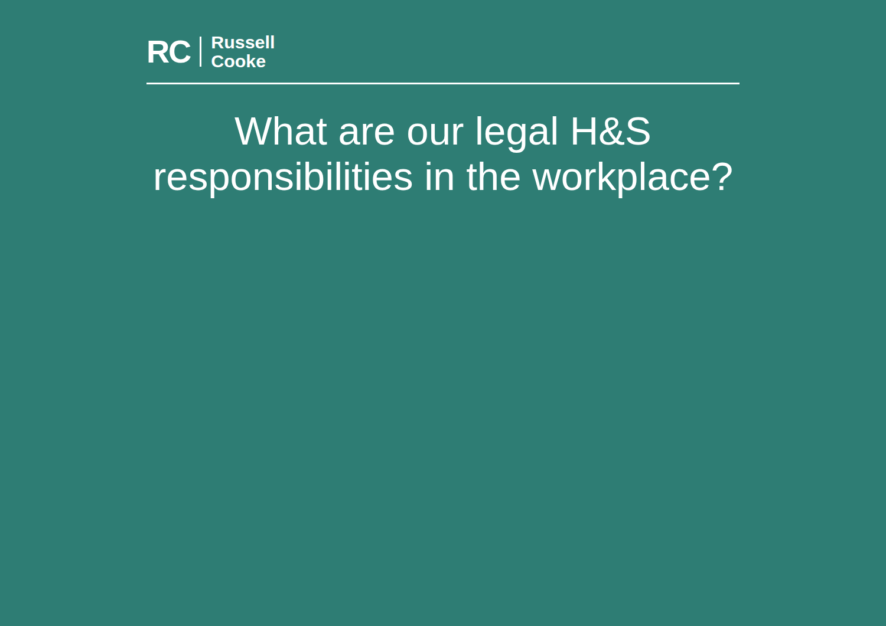RC Russell
Cooke
What are our legal H&S responsibilities in the workplace?